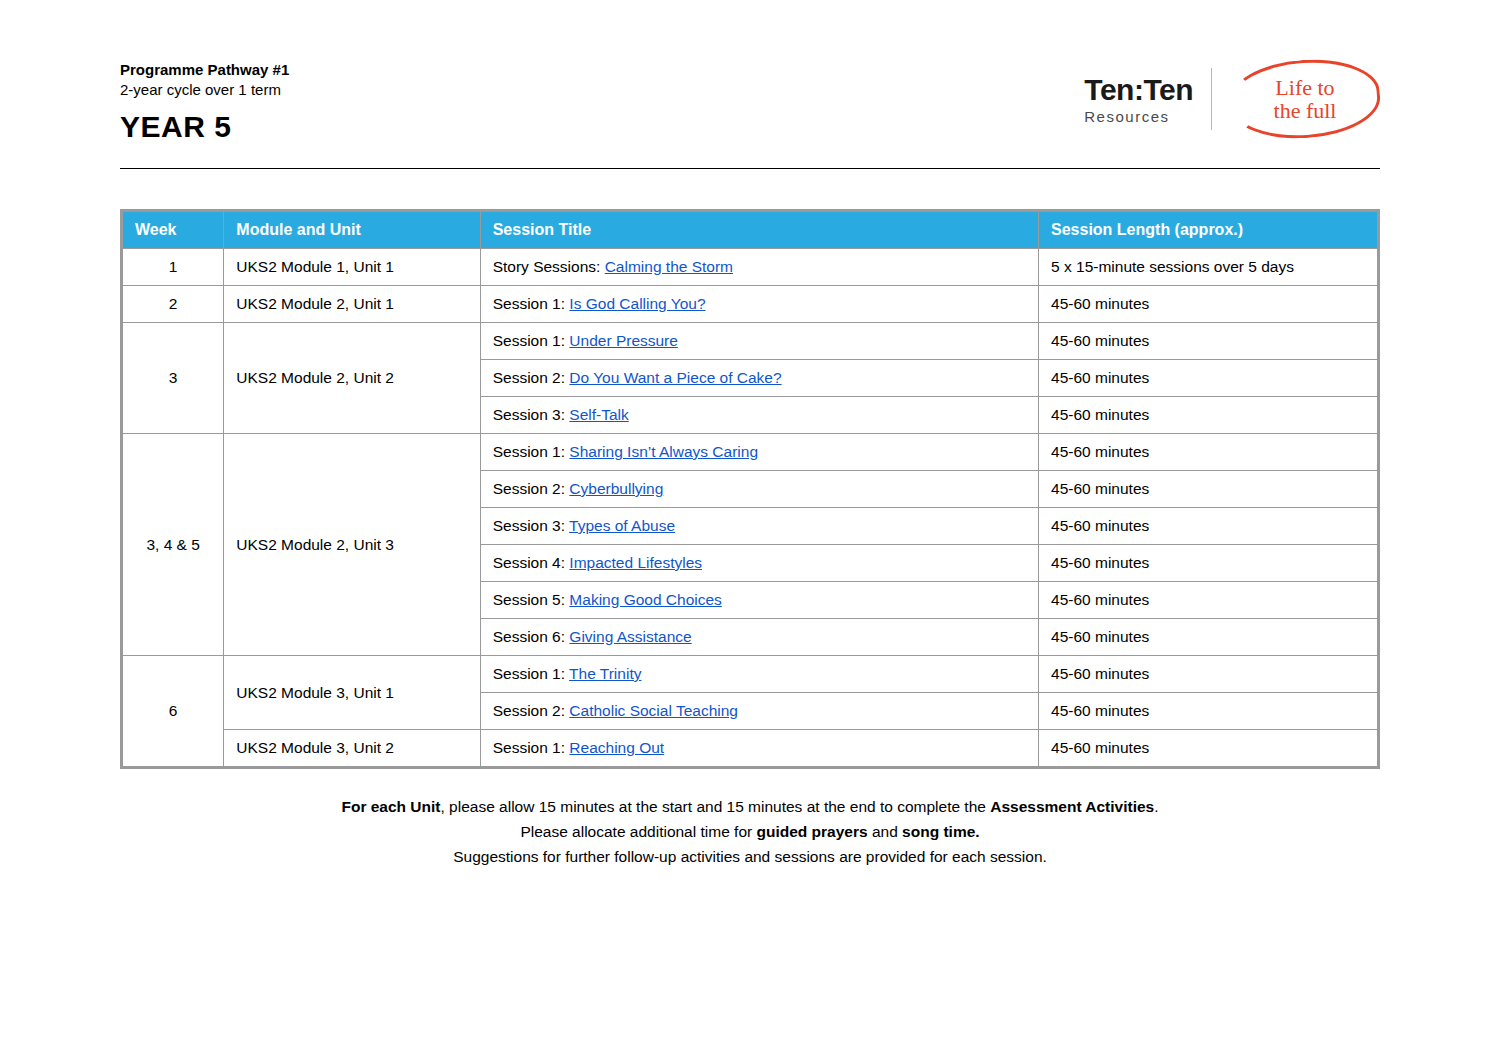Programme Pathway #1
2-year cycle over 1 term
YEAR 5
Ten: Ten
Resources
Life to the full
| Week | Module and Unit | Session Title | Session Length (approx.) |
| --- | --- | --- | --- |
| 1 | UKS2 Module 1, Unit 1 | Story Sessions: Calming the Storm | 5 x 15-minute sessions over 5 days |
| 2 | UKS2 Module 2, Unit 1 | Session 1: Is God Calling You? | 45-60 minutes |
| 3 | UKS2 Module 2, Unit 2 | Session 1: Under Pressure | 45-60 minutes |
| Session 2: Do You Want a Piece of Cake? | 45-60 minutes |
| Session 3: Self-Talk | 45-60 minutes |
| 3, 4 & 5 | UKS2 Module 2, Unit 3 | Session 1: Sharing Isn’t Always Caring | 45-60 minutes |
| Session 2: Cyberbullying | 45-60 minutes |
| Session 3: Types of Abuse | 45-60 minutes |
| Session 4: Impacted Lifestyles | 45-60 minutes |
| Session 5: Making Good Choices | 45-60 minutes |
| Session 6: Giving Assistance | 45-60 minutes |
| 6 | UKS2 Module 3, Unit 1 | Session 1: The Trinity | 45-60 minutes |
| Session 2: Catholic Social Teaching | 45-60 minutes |
| UKS2 Module 3, Unit 2 | Session 1: Reaching Out | 45-60 minutes |
For each Unit, please allow 15 minutes at the start and 15 minutes at the end to complete the Assessment Activities.
Please allocate additional time for guided prayers and song time.
Suggestions for further follow-up activities and sessions are provided for each session.